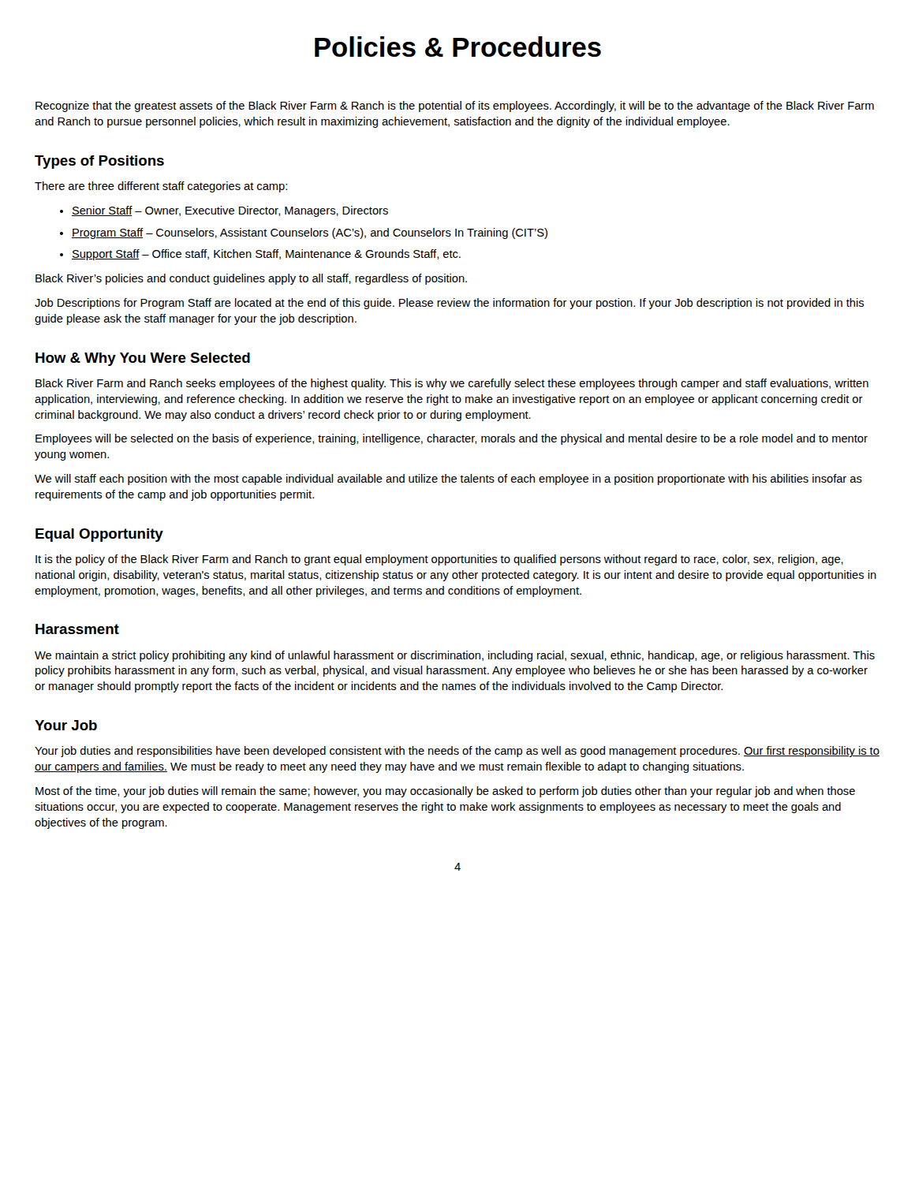Policies & Procedures
Recognize that the greatest assets of the Black River Farm & Ranch is the potential of its employees. Accordingly, it will be to the advantage of the Black River Farm and Ranch to pursue personnel policies, which result in maximizing achievement, satisfaction and the dignity of the individual employee.
Types of Positions
There are three different staff categories at camp:
Senior Staff – Owner, Executive Director, Managers, Directors
Program Staff – Counselors, Assistant Counselors (AC’s), and Counselors In Training (CIT’S)
Support Staff – Office staff, Kitchen Staff, Maintenance & Grounds Staff, etc.
Black River’s policies and conduct guidelines apply to all staff, regardless of position.
Job Descriptions for Program Staff are located at the end of this guide. Please review the information for your postion. If your Job description is not provided in this guide please ask the staff manager for your the job description.
How & Why You Were Selected
Black River Farm and Ranch seeks employees of the highest quality. This is why we carefully select these employees through camper and staff evaluations, written application, interviewing, and reference checking. In addition we reserve the right to make an investigative report on an employee or applicant concerning credit or criminal background. We may also conduct a drivers’ record check prior to or during employment.
Employees will be selected on the basis of experience, training, intelligence, character, morals and the physical and mental desire to be a role model and to mentor young women.
We will staff each position with the most capable individual available and utilize the talents of each employee in a position proportionate with his abilities insofar as requirements of the camp and job opportunities permit.
Equal Opportunity
It is the policy of the Black River Farm and Ranch to grant equal employment opportunities to qualified persons without regard to race, color, sex, religion, age, national origin, disability, veteran's status, marital status, citizenship status or any other protected category. It is our intent and desire to provide equal opportunities in employment, promotion, wages, benefits, and all other privileges, and terms and conditions of employment.
Harassment
We maintain a strict policy prohibiting any kind of unlawful harassment or discrimination, including racial, sexual, ethnic, handicap, age, or religious harassment. This policy prohibits harassment in any form, such as verbal, physical, and visual harassment. Any employee who believes he or she has been harassed by a co-worker or manager should promptly report the facts of the incident or incidents and the names of the individuals involved to the Camp Director.
Your Job
Your job duties and responsibilities have been developed consistent with the needs of the camp as well as good management procedures. Our first responsibility is to our campers and families. We must be ready to meet any need they may have and we must remain flexible to adapt to changing situations.
Most of the time, your job duties will remain the same; however, you may occasionally be asked to perform job duties other than your regular job and when those situations occur, you are expected to cooperate. Management reserves the right to make work assignments to employees as necessary to meet the goals and objectives of the program.
4